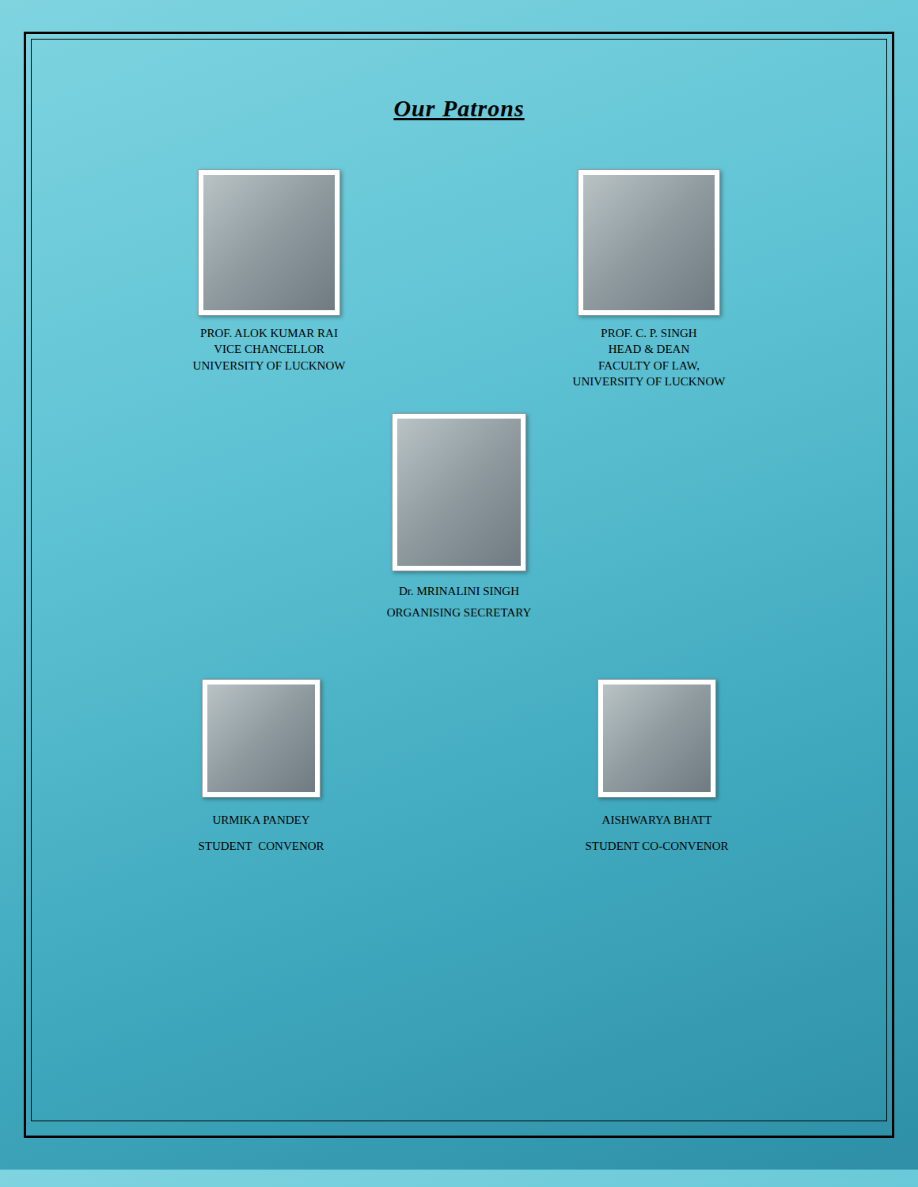Our Patrons
Prof. Alok Kumar Rai
Vice Chancellor
University of Lucknow
Prof. C. P. Singh
Head & Dean
Faculty of Law,
University of Lucknow
Dr. MRINALINI SINGH
Organising Secretary
Urmika Pandey
Student Convenor
Aishwarya Bhatt
Student Co-Convenor